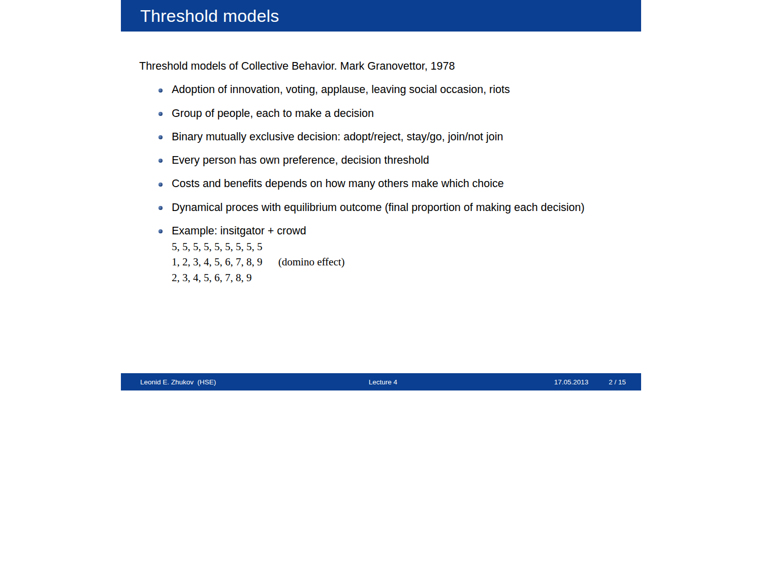Threshold models
Threshold models of Collective Behavior. Mark Granovettor, 1978
Adoption of innovation, voting, applause, leaving social occasion, riots
Group of people, each to make a decision
Binary mutually exclusive decision: adopt/reject, stay/go, join/not join
Every person has own preference, decision threshold
Costs and benefits depends on how many others make which choice
Dynamical proces with equilibrium outcome (final proportion of making each decision)
Example: insitgator + crowd
5, 5, 5, 5, 5, 5, 5, 5, 5
1, 2, 3, 4, 5, 6, 7, 8, 9 (domino effect)
2, 3, 4, 5, 6, 7, 8, 9
Leonid E. Zhukov (HSE)
Lecture 4
17.05.20132 / 15